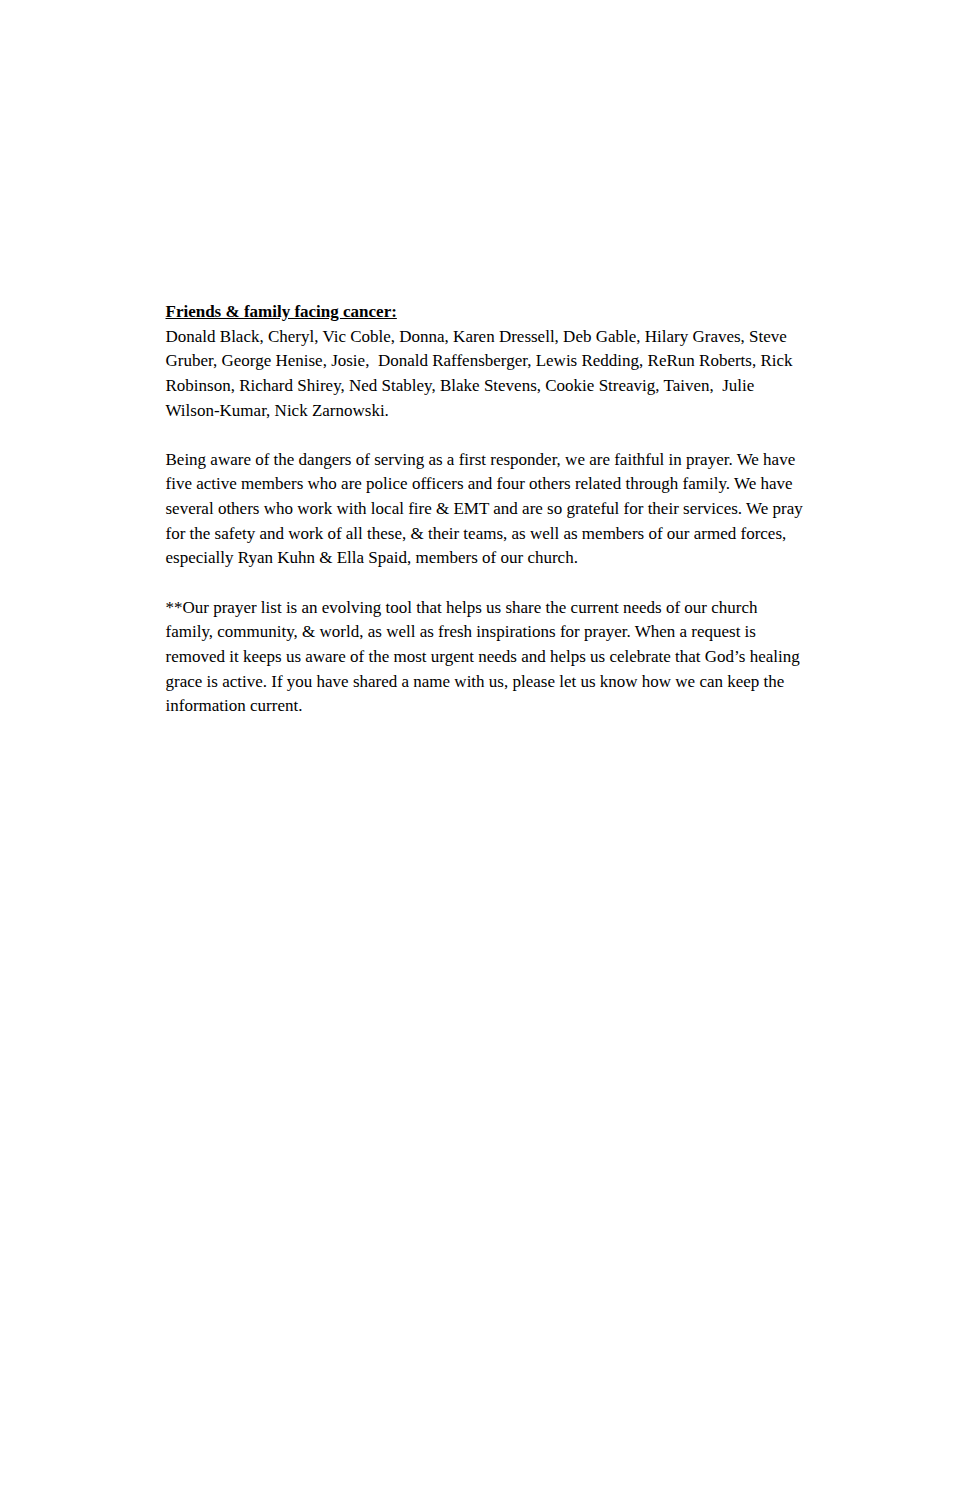Friends & family facing cancer:
Donald Black, Cheryl, Vic Coble, Donna, Karen Dressell, Deb Gable, Hilary Graves, Steve Gruber, George Henise, Josie, Donald Raffensberger, Lewis Redding, ReRun Roberts, Rick Robinson, Richard Shirey, Ned Stabley, Blake Stevens, Cookie Streavig, Taiven, Julie Wilson-Kumar, Nick Zarnowski.
Being aware of the dangers of serving as a first responder, we are faithful in prayer. We have five active members who are police officers and four others related through family. We have several others who work with local fire & EMT and are so grateful for their services. We pray for the safety and work of all these, & their teams, as well as members of our armed forces, especially Ryan Kuhn & Ella Spaid, members of our church.
**Our prayer list is an evolving tool that helps us share the current needs of our church family, community, & world, as well as fresh inspirations for prayer. When a request is removed it keeps us aware of the most urgent needs and helps us celebrate that God’s healing grace is active. If you have shared a name with us, please let us know how we can keep the information current.